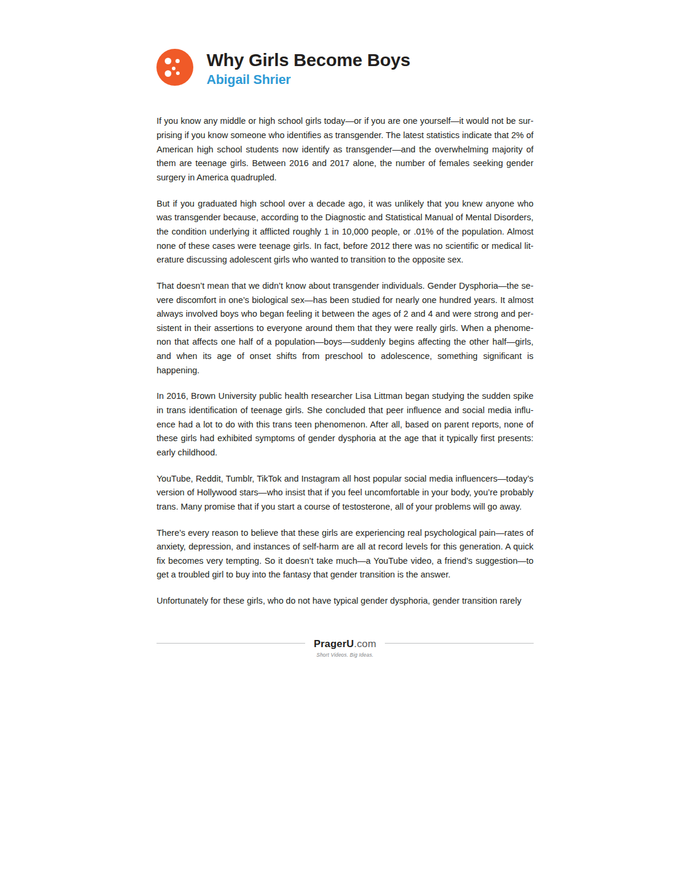Why Girls Become Boys
Abigail Shrier
If you know any middle or high school girls today—or if you are one yourself—it would not be surprising if you know someone who identifies as transgender. The latest statistics indicate that 2% of American high school students now identify as transgender—and the overwhelming majority of them are teenage girls. Between 2016 and 2017 alone, the number of females seeking gender surgery in America quadrupled.
But if you graduated high school over a decade ago, it was unlikely that you knew anyone who was transgender because, according to the Diagnostic and Statistical Manual of Mental Disorders, the condition underlying it afflicted roughly 1 in 10,000 people, or .01% of the population. Almost none of these cases were teenage girls. In fact, before 2012 there was no scientific or medical literature discussing adolescent girls who wanted to transition to the opposite sex.
That doesn’t mean that we didn’t know about transgender individuals. Gender Dysphoria—the severe discomfort in one’s biological sex—has been studied for nearly one hundred years. It almost always involved boys who began feeling it between the ages of 2 and 4 and were strong and persistent in their assertions to everyone around them that they were really girls. When a phenomenon that affects one half of a population—boys—suddenly begins affecting the other half—girls, and when its age of onset shifts from preschool to adolescence, something significant is happening.
In 2016, Brown University public health researcher Lisa Littman began studying the sudden spike in trans identification of teenage girls. She concluded that peer influence and social media influence had a lot to do with this trans teen phenomenon. After all, based on parent reports, none of these girls had exhibited symptoms of gender dysphoria at the age that it typically first presents: early childhood.
YouTube, Reddit, Tumblr, TikTok and Instagram all host popular social media influencers—today’s version of Hollywood stars—who insist that if you feel uncomfortable in your body, you’re probably trans. Many promise that if you start a course of testosterone, all of your problems will go away.
There’s every reason to believe that these girls are experiencing real psychological pain—rates of anxiety, depression, and instances of self-harm are all at record levels for this generation. A quick fix becomes very tempting. So it doesn’t take much—a YouTube video, a friend’s suggestion—to get a troubled girl to buy into the fantasy that gender transition is the answer.
Unfortunately for these girls, who do not have typical gender dysphoria, gender transition rarely
PragerU.com
Short Videos. Big Ideas.